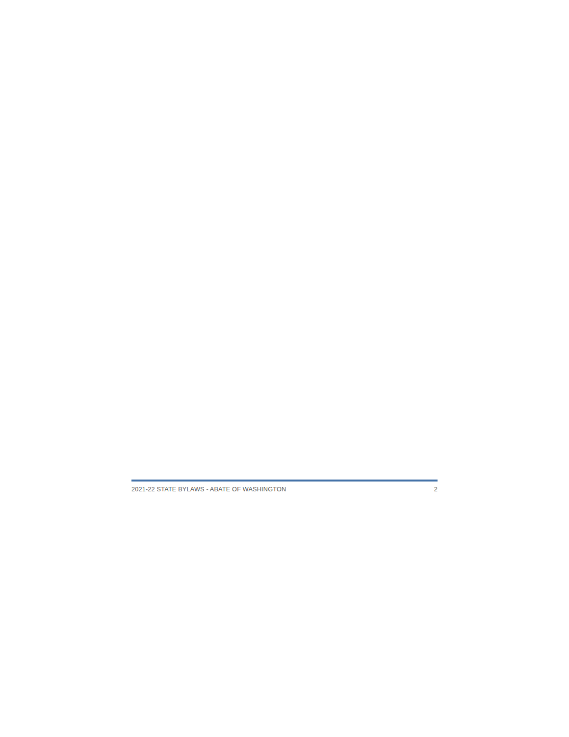2021-22 STATE BYLAWS - ABATE OF WASHINGTON 2